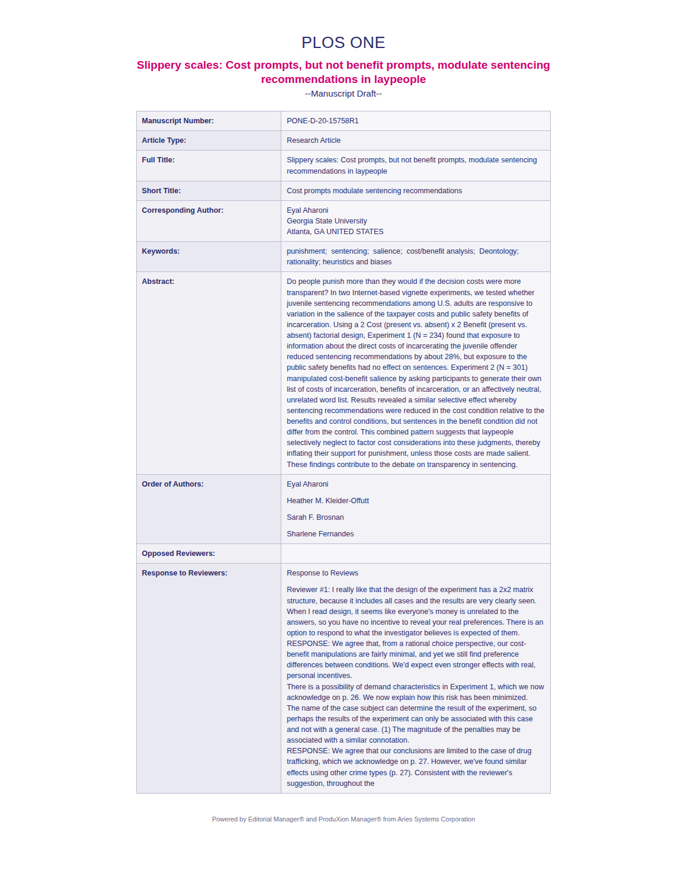PLOS ONE
Slippery scales: Cost prompts, but not benefit prompts, modulate sentencing recommendations in laypeople
--Manuscript Draft--
| Manuscript Number: | PONE-D-20-15758R1 |
| Article Type: | Research Article |
| Full Title: | Slippery scales: Cost prompts, but not benefit prompts, modulate sentencing recommendations in laypeople |
| Short Title: | Cost prompts modulate sentencing recommendations |
| Corresponding Author: | Eyal Aharoni Georgia State University Atlanta, GA UNITED STATES |
| Keywords: | punishment; sentencing; salience; cost/benefit analysis; Deontology; rationality; heuristics and biases |
| Abstract: | Do people punish more than they would if the decision costs were more transparent? In two Internet-based vignette experiments, we tested whether juvenile sentencing recommendations among U.S. adults are responsive to variation in the salience of the taxpayer costs and public safety benefits of incarceration. Using a 2 Cost (present vs. absent) x 2 Benefit (present vs. absent) factorial design, Experiment 1 (N = 234) found that exposure to information about the direct costs of incarcerating the juvenile offender reduced sentencing recommendations by about 28%, but exposure to the public safety benefits had no effect on sentences. Experiment 2 (N = 301) manipulated cost-benefit salience by asking participants to generate their own list of costs of incarceration, benefits of incarceration, or an affectively neutral, unrelated word list. Results revealed a similar selective effect whereby sentencing recommendations were reduced in the cost condition relative to the benefits and control conditions, but sentences in the benefit condition did not differ from the control. This combined pattern suggests that laypeople selectively neglect to factor cost considerations into these judgments, thereby inflating their support for punishment, unless those costs are made salient. These findings contribute to the debate on transparency in sentencing. |
| Order of Authors: | Eyal Aharoni Heather M. Kleider-Offutt Sarah F. Brosnan Sharlene Fernandes |
| Opposed Reviewers: | |
| Response to Reviewers: | Response to Reviews Reviewer #1: I really like that the design of the experiment has a 2x2 matrix structure, because it includes all cases and the results are very clearly seen. When I read design, it seems like everyone's money is unrelated to the answers, so you have no incentive to reveal your real preferences. There is an option to respond to what the investigator believes is expected of them. RESPONSE: We agree that, from a rational choice perspective, our cost-benefit manipulations are fairly minimal, and yet we still find preference differences between conditions. We'd expect even stronger effects with real, personal incentives. There is a possibility of demand characteristics in Experiment 1, which we now acknowledge on p. 26. We now explain how this risk has been minimized. The name of the case subject can determine the result of the experiment, so perhaps the results of the experiment can only be associated with this case and not with a general case. (1) The magnitude of the penalties may be associated with a similar connotation. RESPONSE: We agree that our conclusions are limited to the case of drug trafficking, which we acknowledge on p. 27. However, we've found similar effects using other crime types (p. 27). Consistent with the reviewer's suggestion, throughout the |
Powered by Editorial Manager® and ProduXion Manager® from Aries Systems Corporation